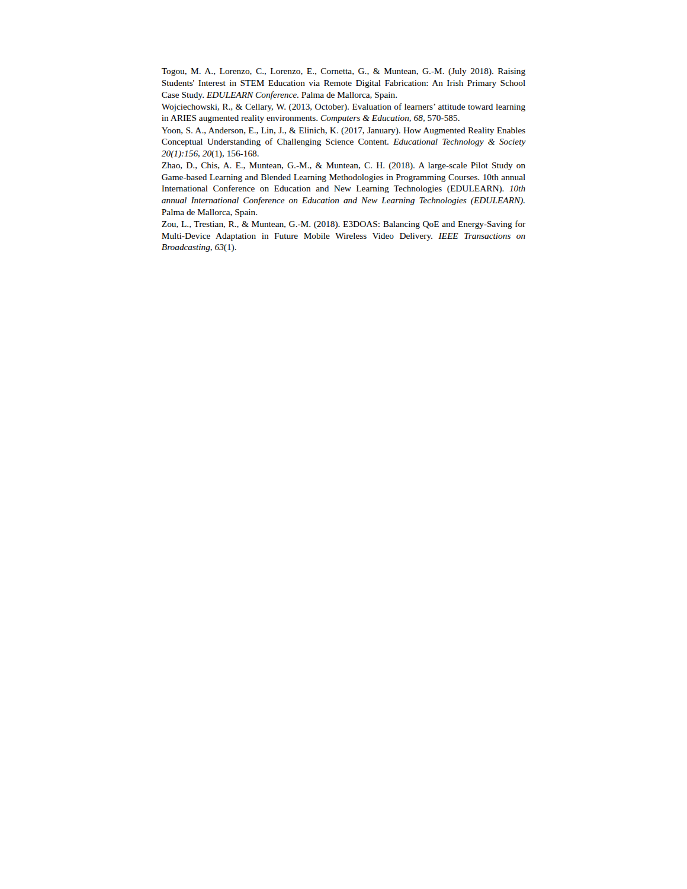Togou, M. A., Lorenzo, C., Lorenzo, E., Cornetta, G., & Muntean, G.-M. (July 2018). Raising Students' Interest in STEM Education via Remote Digital Fabrication: An Irish Primary School Case Study. EDULEARN Conference. Palma de Mallorca, Spain.
Wojciechowski, R., & Cellary, W. (2013, October). Evaluation of learners’ attitude toward learning in ARIES augmented reality environments. Computers & Education, 68, 570-585.
Yoon, S. A., Anderson, E., Lin, J., & Elinich, K. (2017, January). How Augmented Reality Enables Conceptual Understanding of Challenging Science Content. Educational Technology & Society 20(1):156, 20(1), 156-168.
Zhao, D., Chis, A. E., Muntean, G.-M., & Muntean, C. H. (2018). A large-scale Pilot Study on Game-based Learning and Blended Learning Methodologies in Programming Courses. 10th annual International Conference on Education and New Learning Technologies (EDULEARN). 10th annual International Conference on Education and New Learning Technologies (EDULEARN). Palma de Mallorca, Spain.
Zou, L., Trestian, R., & Muntean, G.-M. (2018). E3DOAS: Balancing QoE and Energy-Saving for Multi-Device Adaptation in Future Mobile Wireless Video Delivery. IEEE Transactions on Broadcasting, 63(1).